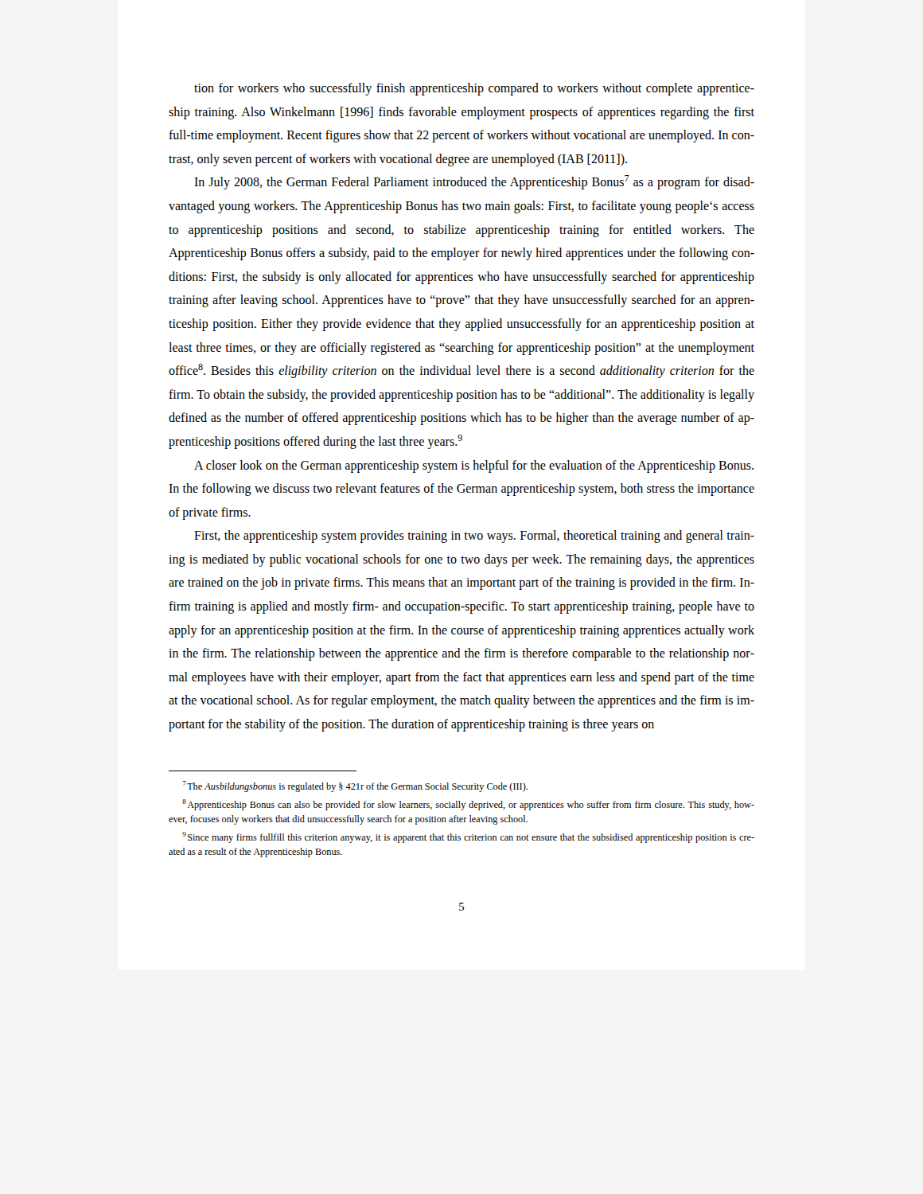tion for workers who successfully finish apprenticeship compared to workers without complete apprenticeship training. Also Winkelmann [1996] finds favorable employment prospects of apprentices regarding the first full-time employment. Recent figures show that 22 percent of workers without vocational are unemployed. In contrast, only seven percent of workers with vocational degree are unemployed (IAB [2011]).
In July 2008, the German Federal Parliament introduced the Apprenticeship Bonus7 as a program for disadvantaged young workers. The Apprenticeship Bonus has two main goals: First, to facilitate young people‘s access to apprenticeship positions and second, to stabilize apprenticeship training for entitled workers. The Apprenticeship Bonus offers a subsidy, paid to the employer for newly hired apprentices under the following conditions: First, the subsidy is only allocated for apprentices who have unsuccessfully searched for apprenticeship training after leaving school. Apprentices have to “prove” that they have unsuccessfully searched for an apprenticeship position. Either they provide evidence that they applied unsuccessfully for an apprenticeship position at least three times, or they are officially registered as “searching for apprenticeship position” at the unemployment office8. Besides this eligibility criterion on the individual level there is a second additionality criterion for the firm. To obtain the subsidy, the provided apprenticeship position has to be “additional”. The additionality is legally defined as the number of offered apprenticeship positions which has to be higher than the average number of apprenticeship positions offered during the last three years.9
A closer look on the German apprenticeship system is helpful for the evaluation of the Apprenticeship Bonus. In the following we discuss two relevant features of the German apprenticeship system, both stress the importance of private firms.
First, the apprenticeship system provides training in two ways. Formal, theoretical training and general training is mediated by public vocational schools for one to two days per week. The remaining days, the apprentices are trained on the job in private firms. This means that an important part of the training is provided in the firm. In-firm training is applied and mostly firm- and occupation-specific. To start apprenticeship training, people have to apply for an apprenticeship position at the firm. In the course of apprenticeship training apprentices actually work in the firm. The relationship between the apprentice and the firm is therefore comparable to the relationship normal employees have with their employer, apart from the fact that apprentices earn less and spend part of the time at the vocational school. As for regular employment, the match quality between the apprentices and the firm is important for the stability of the position. The duration of apprenticeship training is three years on
7The Ausbildungsbonus is regulated by § 421r of the German Social Security Code (III).
8Apprenticeship Bonus can also be provided for slow learners, socially deprived, or apprentices who suffer from firm closure. This study, however, focuses only workers that did unsuccessfully search for a position after leaving school.
9Since many firms fullfill this criterion anyway, it is apparent that this criterion can not ensure that the subsidised apprenticeship position is created as a result of the Apprenticeship Bonus.
5